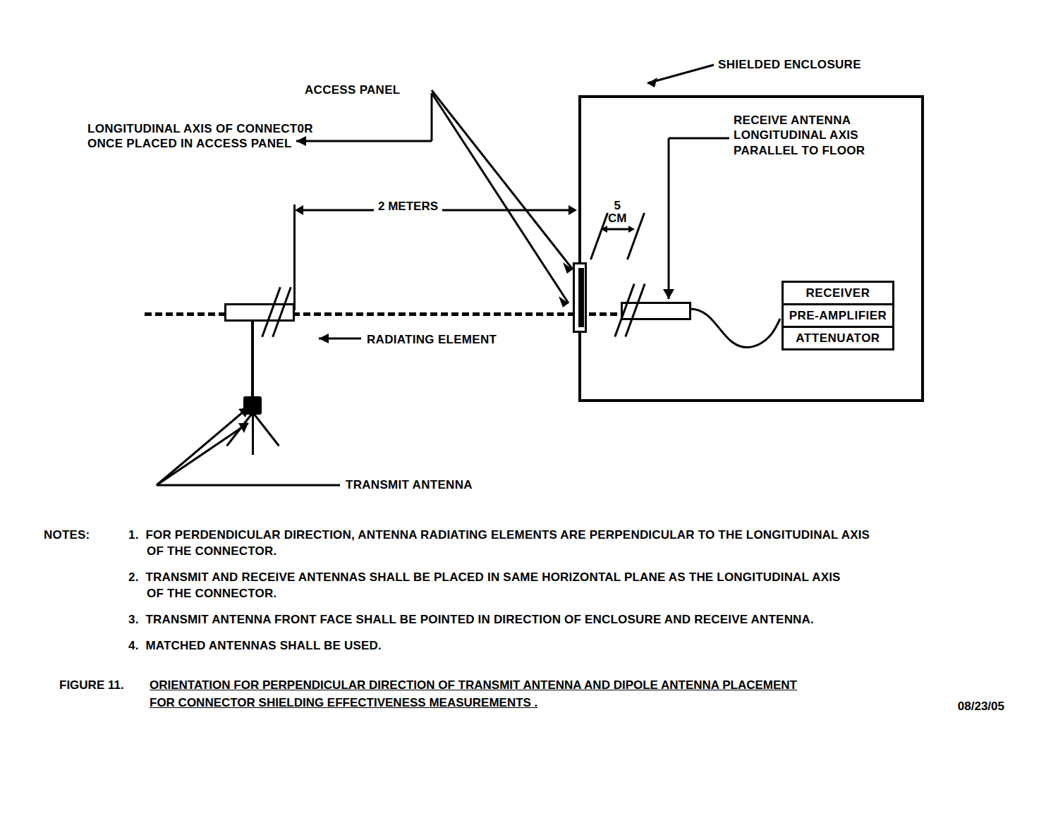RECEIVER
PRE-AMPLIFIER
ATTENUATOR
5
CM
2 METERS
SHIELDED ENCLOSURE
ACCESS PANEL
LONGITUDINAL AXIS OF CONNECT0R
ONCE PLACED IN ACCESS PANEL
RECEIVE ANTENNA
LONGITUDINAL AXIS
PARALLEL TO FLOOR
RADIATING ELEMENT
TRANSMIT ANTENNA
NOTES:
1. FOR PERDENDICULAR DIRECTION, ANTENNA RADIATING ELEMENTS ARE PERPENDICULAR TO THE LONGITUDINAL AXIS
OF THE CONNECTOR.
2. TRANSMIT AND RECEIVE ANTENNAS SHALL BE PLACED IN SAME HORIZONTAL PLANE AS THE LONGITUDINAL AXIS
OF THE CONNECTOR.
3. TRANSMIT ANTENNA FRONT FACE SHALL BE POINTED IN DIRECTION OF ENCLOSURE AND RECEIVE ANTENNA.
4. MATCHED ANTENNAS SHALL BE USED.
FIGURE 11. ORIENTATION FOR PERPENDICULAR DIRECTION OF TRANSMIT ANTENNA AND DIPOLE ANTENNA PLACEMENT
FOR CONNECTOR SHIELDING EFFECTIVENESS MEASUREMENTS . 08/23/05